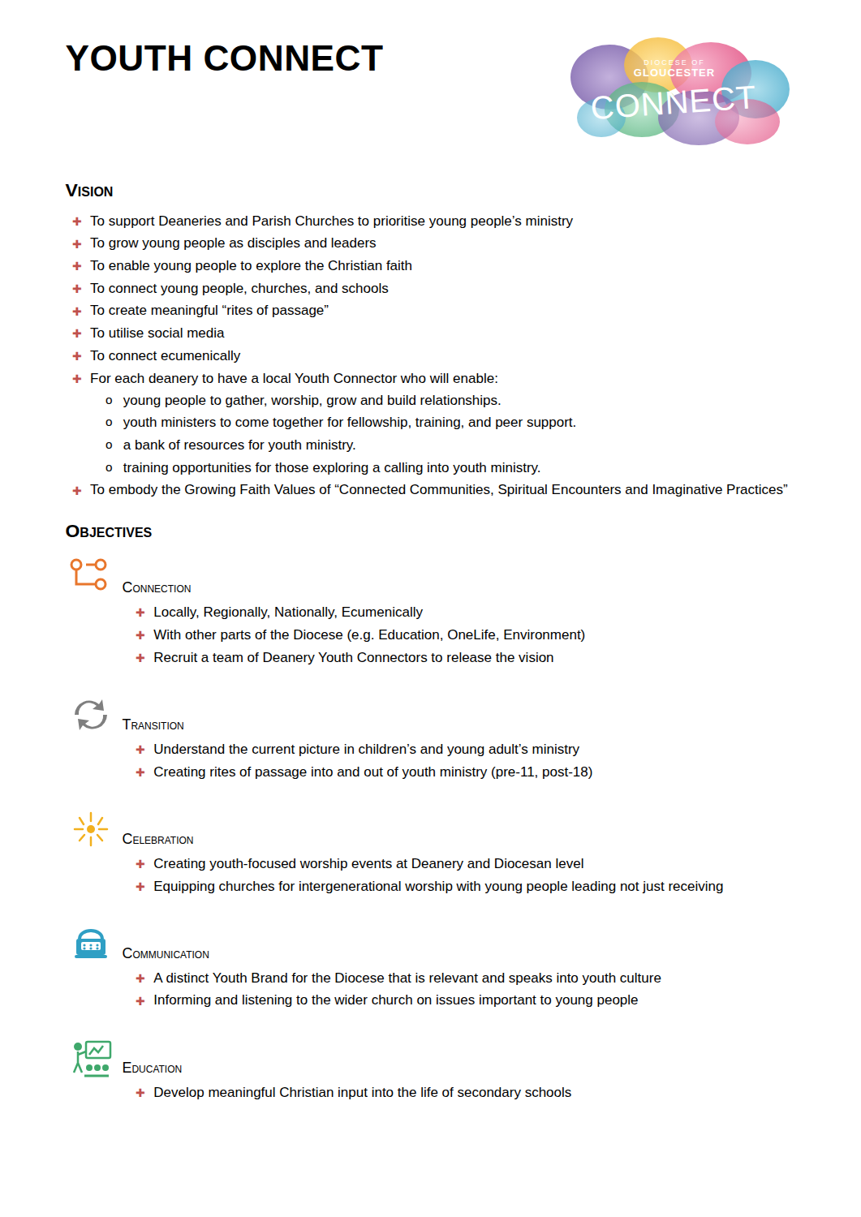YOUTH CONNECT
DIOCESE OF GLOUCESTER CONNECT
Vision
To support Deaneries and Parish Churches to prioritise young people’s ministry
To grow young people as disciples and leaders
To enable young people to explore the Christian faith
To connect young people, churches, and schools
To create meaningful “rites of passage”
To utilise social media
To connect ecumenically
For each deanery to have a local Youth Connector who will enable:
young people to gather, worship, grow and build relationships.
youth ministers to come together for fellowship, training, and peer support.
a bank of resources for youth ministry.
training opportunities for those exploring a calling into youth ministry.
To embody the Growing Faith Values of “Connected Communities, Spiritual Encounters and Imaginative Practices”
Objectives
Connection
Locally, Regionally, Nationally, Ecumenically
With other parts of the Diocese (e.g. Education, OneLife, Environment)
Recruit a team of Deanery Youth Connectors to release the vision
Transition
Understand the current picture in children’s and young adult’s ministry
Creating rites of passage into and out of youth ministry (pre-11, post-18)
Celebration
Creating youth-focused worship events at Deanery and Diocesan level
Equipping churches for intergenerational worship with young people leading not just receiving
Communication
A distinct Youth Brand for the Diocese that is relevant and speaks into youth culture
Informing and listening to the wider church on issues important to young people
Education
Develop meaningful Christian input into the life of secondary schools